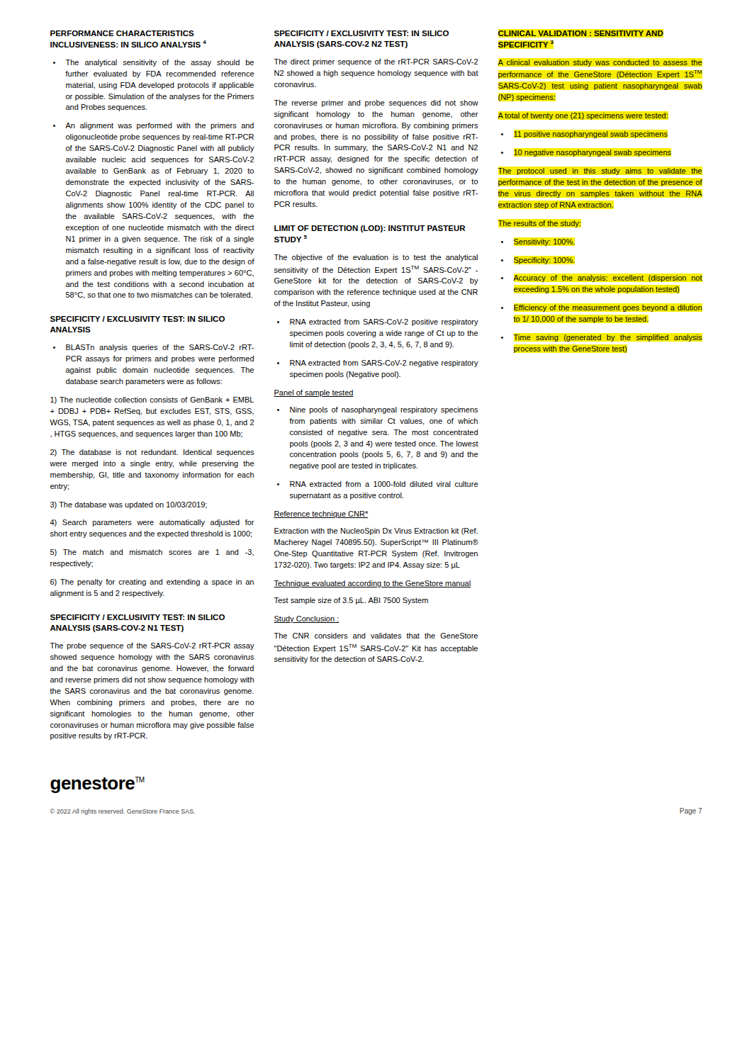Performance Characteristics
INCLUSIVENESS: IN SILICO ANALYSIS 4
The analytical sensitivity of the assay should be further evaluated by FDA recommended reference material, using FDA developed protocols if applicable or possible. Simulation of the analyses for the Primers and Probes sequences.
An alignment was performed with the primers and oligonucleotide probe sequences by real-time RT-PCR of the SARS-CoV-2 Diagnostic Panel with all publicly available nucleic acid sequences for SARS-CoV-2 available to GenBank as of February 1, 2020 to demonstrate the expected inclusivity of the SARS-CoV-2 Diagnostic Panel real-time RT-PCR. All alignments show 100% identity of the CDC panel to the available SARS-CoV-2 sequences, with the exception of one nucleotide mismatch with the direct N1 primer in a given sequence. The risk of a single mismatch resulting in a significant loss of reactivity and a false-negative result is low, due to the design of primers and probes with melting temperatures > 60°C, and the test conditions with a second incubation at 58°C, so that one to two mismatches can be tolerated.
SPECIFICITY / EXCLUSIVITY TEST: IN SILICO ANALYSIS
BLASTn analysis queries of the SARS-CoV-2 rRT-PCR assays for primers and probes were performed against public domain nucleotide sequences. The database search parameters were as follows:
1) The nucleotide collection consists of GenBank + EMBL + DDBJ + PDB+ RefSeq, but excludes EST, STS, GSS, WGS, TSA, patent sequences as well as phase 0, 1, and 2 , HTGS sequences, and sequences larger than 100 Mb;
2) The database is not redundant. Identical sequences were merged into a single entry, while preserving the membership, GI, title and taxonomy information for each entry;
3) The database was updated on 10/03/2019;
4) Search parameters were automatically adjusted for short entry sequences and the expected threshold is 1000;
5) The match and mismatch scores are 1 and -3, respectively;
6) The penalty for creating and extending a space in an alignment is 5 and 2 respectively.
SPECIFICITY / EXCLUSIVITY TEST: IN SILICO ANALYSIS (SARS-CoV-2 N1 TEST)
The probe sequence of the SARS-CoV-2 rRT-PCR assay showed sequence homology with the SARS coronavirus and the bat coronavirus genome. However, the forward and reverse primers did not show sequence homology with the SARS coronavirus and the bat coronavirus genome. When combining primers and probes, there are no significant homologies to the human genome, other coronaviruses or human microflora may give possible false positive results by rRT-PCR.
SPECIFICITY / EXCLUSIVITY TEST: IN SILICO ANALYSIS (SARS-CoV-2 N2 TEST)
The direct primer sequence of the rRT-PCR SARS-CoV-2 N2 showed a high sequence homology sequence with bat coronavirus.
The reverse primer and probe sequences did not show significant homology to the human genome, other coronaviruses or human microflora. By combining primers and probes, there is no possibility of false positive rRT-PCR results. In summary, the SARS-CoV-2 N1 and N2 rRT-PCR assay, designed for the specific detection of SARS-CoV-2, showed no significant combined homology to the human genome, to other coronaviruses, or to microflora that would predict potential false positive rRT-PCR results.
LIMIT OF DETECTION (LOD): INSTITUT PASTEUR STUDY 5
The objective of the evaluation is to test the analytical sensitivity of the Détection Expert 1STM SARS-CoV-2" - GeneStore kit for the detection of SARS-CoV-2 by comparison with the reference technique used at the CNR of the Institut Pasteur, using
RNA extracted from SARS-CoV-2 positive respiratory specimen pools covering a wide range of Ct up to the limit of detection (pools 2, 3, 4, 5, 6, 7, 8 and 9).
RNA extracted from SARS-CoV-2 negative respiratory specimen pools (Negative pool).
Panel of sample tested
Nine pools of nasopharyngeal respiratory specimens from patients with similar Ct values, one of which consisted of negative sera. The most concentrated pools (pools 2, 3 and 4) were tested once. The lowest concentration pools (pools 5, 6, 7, 8 and 9) and the negative pool are tested in triplicates.
RNA extracted from a 1000-fold diluted viral culture supernatant as a positive control.
Reference technique CNR*
Extraction with the NucleoSpin Dx Virus Extraction kit (Ref. Macherey Nagel 740895.50). SuperScript™ III Platinum® One-Step Quantitative RT-PCR System (Ref. Invitrogen 1732-020). Two targets: IP2 and IP4. Assay size: 5 µL
Technique evaluated according to the GeneStore manual
Test sample size of 3.5 µL. ABI 7500 System
Study Conclusion :
The CNR considers and validates that the GeneStore "Détection Expert 1STM SARS-CoV-2" Kit has acceptable sensitivity for the detection of SARS-CoV-2.
CLINICAL VALIDATION : SENSITIVITY AND SPECIFICITY 3
A clinical evaluation study was conducted to assess the performance of the GeneStore (Détection Expert 1STM SARS-CoV-2) test using patient nasopharyngeal swab (NP) specimens:
A total of twenty one (21) specimens were tested:
11 positive nasopharyngeal swab specimens
10 negative nasopharyngeal swab specimens
The protocol used in this study aims to validate the performance of the test in the detection of the presence of the virus directly on samples taken without the RNA extraction step of RNA extraction.
The results of the study:
Sensitivity: 100%.
Specificity: 100%.
Accuracy of the analysis: excellent (dispersion not exceeding 1.5% on the whole population tested)
Efficiency of the measurement goes beyond a dilution to 1/ 10,000 of the sample to be tested.
Time saving (generated by the simplified analysis process with the GeneStore test)
genestoreTM
© 2022 All rights reserved. GeneStore France SAS.
Page 7